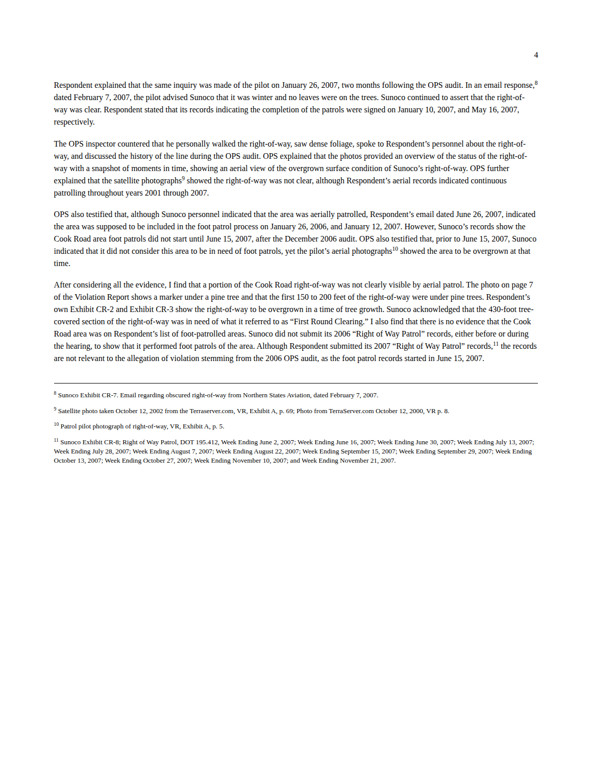4
Respondent explained that the same inquiry was made of the pilot on January 26, 2007, two months following the OPS audit. In an email response,8 dated February 7, 2007, the pilot advised Sunoco that it was winter and no leaves were on the trees. Sunoco continued to assert that the right-of-way was clear. Respondent stated that its records indicating the completion of the patrols were signed on January 10, 2007, and May 16, 2007, respectively.
The OPS inspector countered that he personally walked the right-of-way, saw dense foliage, spoke to Respondent’s personnel about the right-of-way, and discussed the history of the line during the OPS audit. OPS explained that the photos provided an overview of the status of the right-of-way with a snapshot of moments in time, showing an aerial view of the overgrown surface condition of Sunoco’s right-of-way. OPS further explained that the satellite photographs9 showed the right-of-way was not clear, although Respondent’s aerial records indicated continuous patrolling throughout years 2001 through 2007.
OPS also testified that, although Sunoco personnel indicated that the area was aerially patrolled, Respondent’s email dated June 26, 2007, indicated the area was supposed to be included in the foot patrol process on January 26, 2006, and January 12, 2007. However, Sunoco’s records show the Cook Road area foot patrols did not start until June 15, 2007, after the December 2006 audit. OPS also testified that, prior to June 15, 2007, Sunoco indicated that it did not consider this area to be in need of foot patrols, yet the pilot’s aerial photographs10 showed the area to be overgrown at that time.
After considering all the evidence, I find that a portion of the Cook Road right-of-way was not clearly visible by aerial patrol. The photo on page 7 of the Violation Report shows a marker under a pine tree and that the first 150 to 200 feet of the right-of-way were under pine trees. Respondent’s own Exhibit CR-2 and Exhibit CR-3 show the right-of-way to be overgrown in a time of tree growth. Sunoco acknowledged that the 430-foot tree-covered section of the right-of-way was in need of what it referred to as “First Round Clearing.” I also find that there is no evidence that the Cook Road area was on Respondent’s list of foot-patrolled areas. Sunoco did not submit its 2006 “Right of Way Patrol” records, either before or during the hearing, to show that it performed foot patrols of the area. Although Respondent submitted its 2007 “Right of Way Patrol” records,11 the records are not relevant to the allegation of violation stemming from the 2006 OPS audit, as the foot patrol records started in June 15, 2007.
8 Sunoco Exhibit CR-7. Email regarding obscured right-of-way from Northern States Aviation, dated February 7, 2007.
9 Satellite photo taken October 12, 2002 from the Terraserver.com, VR, Exhibit A, p. 69; Photo from TerraServer.com October 12, 2000, VR p. 8.
10 Patrol pilot photograph of right-of-way, VR, Exhibit A, p. 5.
11 Sunoco Exhibit CR-8; Right of Way Patrol, DOT 195.412, Week Ending June 2, 2007; Week Ending June 16, 2007; Week Ending June 30, 2007; Week Ending July 13, 2007; Week Ending July 28, 2007; Week Ending August 7, 2007; Week Ending August 22, 2007; Week Ending September 15, 2007; Week Ending September 29, 2007; Week Ending October 13, 2007; Week Ending October 27, 2007; Week Ending November 10, 2007; and Week Ending November 21, 2007.